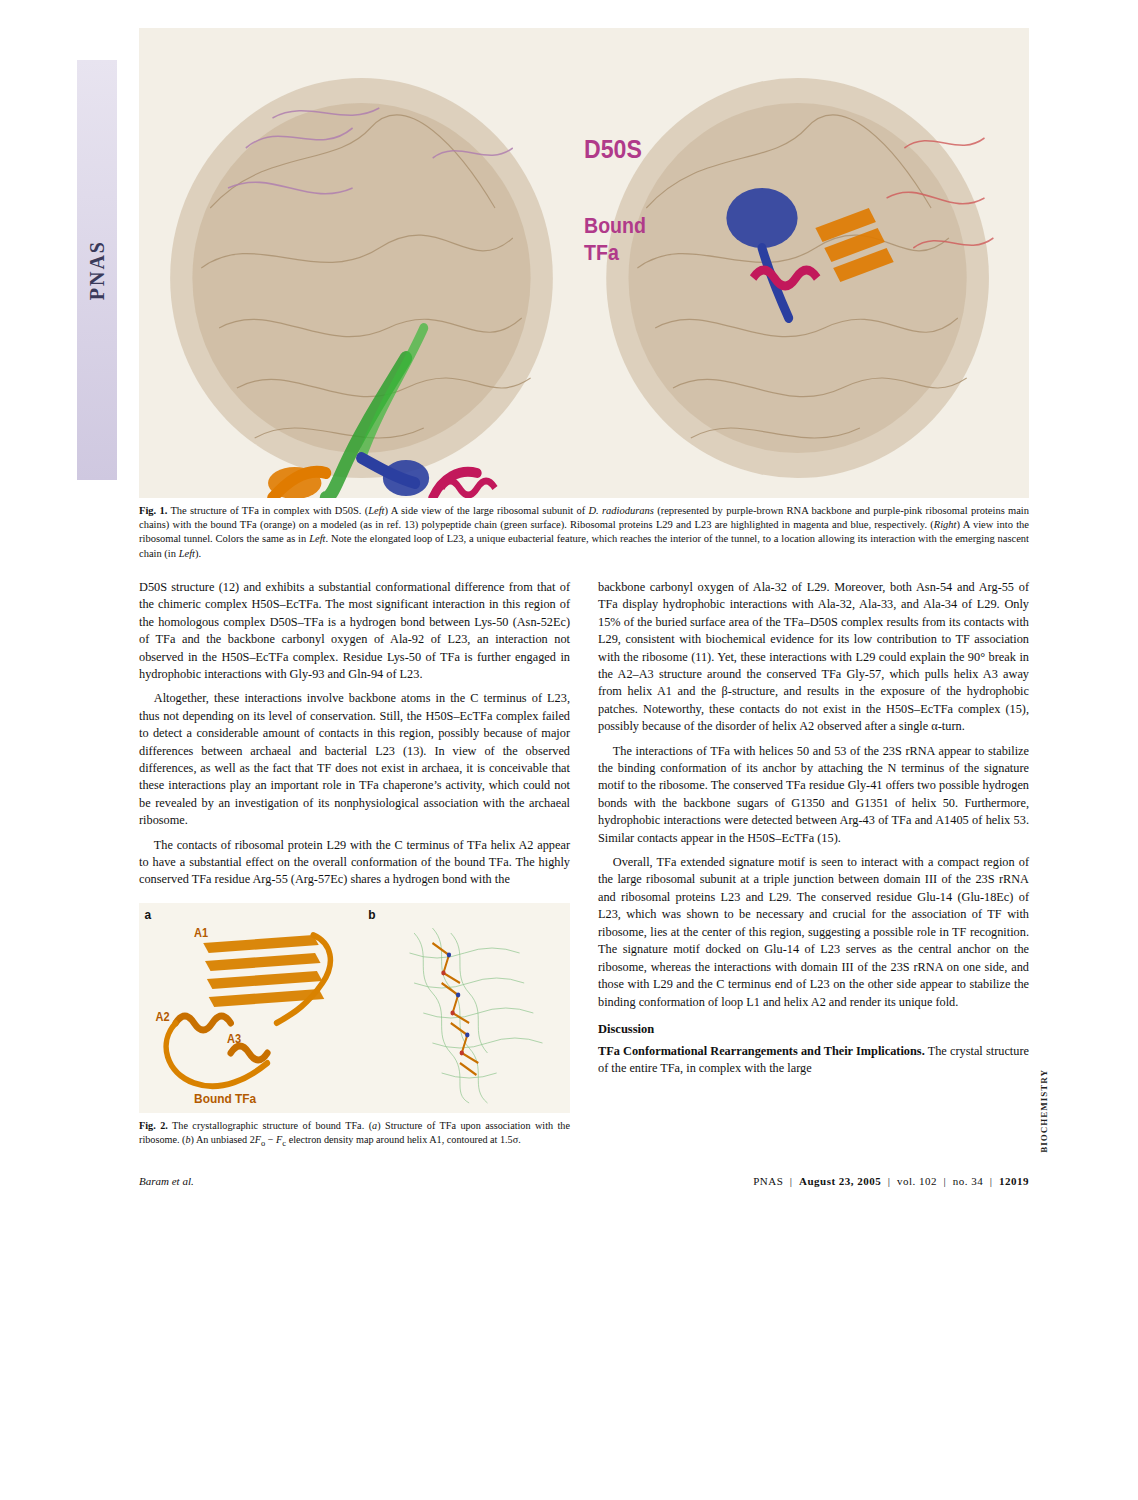PNAS
BIOCHEMISTRY
D50S Bound TFa L23 L29 nascent chain
Fig. 1. The structure of TFa in complex with D50S. (Left) A side view of the large ribosomal subunit of D. radiodurans (represented by purple-brown RNA backbone and purple-pink ribosomal proteins main chains) with the bound TFa (orange) on a modeled (as in ref. 13) polypeptide chain (green surface). Ribosomal proteins L29 and L23 are highlighted in magenta and blue, respectively. (Right) A view into the ribosomal tunnel. Colors the same as in Left. Note the elongated loop of L23, a unique eubacterial feature, which reaches the interior of the tunnel, to a location allowing its interaction with the emerging nascent chain (in Left).
D50S structure (12) and exhibits a substantial conformational difference from that of the chimeric complex H50S–EcTFa. The most significant interaction in this region of the homologous complex D50S–TFa is a hydrogen bond between Lys-50 (Asn-52Ec) of TFa and the backbone carbonyl oxygen of Ala-92 of L23, an interaction not observed in the H50S–EcTFa complex. Residue Lys-50 of TFa is further engaged in hydrophobic interactions with Gly-93 and Gln-94 of L23.
Altogether, these interactions involve backbone atoms in the C terminus of L23, thus not depending on its level of conservation. Still, the H50S–EcTFa complex failed to detect a considerable amount of contacts in this region, possibly because of major differences between archaeal and bacterial L23 (13). In view of the observed differences, as well as the fact that TF does not exist in archaea, it is conceivable that these interactions play an important role in TFa chaperone’s activity, which could not be revealed by an investigation of its nonphysiological association with the archaeal ribosome.
The contacts of ribosomal protein L29 with the C terminus of TFa helix A2 appear to have a substantial effect on the overall conformation of the bound TFa. The highly conserved TFa residue Arg-55 (Arg-57Ec) shares a hydrogen bond with the
a A1 A2 A3 Bound TFa b
Fig. 2. The crystallographic structure of bound TFa. (a) Structure of TFa upon association with the ribosome. (b) An unbiased 2Fo − Fc electron density map around helix A1, contoured at 1.5σ.
backbone carbonyl oxygen of Ala-32 of L29. Moreover, both Asn-54 and Arg-55 of TFa display hydrophobic interactions with Ala-32, Ala-33, and Ala-34 of L29. Only 15% of the buried surface area of the TFa–D50S complex results from its contacts with L29, consistent with biochemical evidence for its low contribution to TF association with the ribosome (11). Yet, these interactions with L29 could explain the 90° break in the A2–A3 structure around the conserved TFa Gly-57, which pulls helix A3 away from helix A1 and the β-structure, and results in the exposure of the hydrophobic patches. Noteworthy, these contacts do not exist in the H50S–EcTFa complex (15), possibly because of the disorder of helix A2 observed after a single α-turn.
The interactions of TFa with helices 50 and 53 of the 23S rRNA appear to stabilize the binding conformation of its anchor by attaching the N terminus of the signature motif to the ribosome. The conserved TFa residue Gly-41 offers two possible hydrogen bonds with the backbone sugars of G1350 and G1351 of helix 50. Furthermore, hydrophobic interactions were detected between Arg-43 of TFa and A1405 of helix 53. Similar contacts appear in the H50S–EcTFa (15).
Overall, TFa extended signature motif is seen to interact with a compact region of the large ribosomal subunit at a triple junction between domain III of the 23S rRNA and ribosomal proteins L23 and L29. The conserved residue Glu-14 (Glu-18Ec) of L23, which was shown to be necessary and crucial for the association of TF with ribosome, lies at the center of this region, suggesting a possible role in TF recognition. The signature motif docked on Glu-14 of L23 serves as the central anchor on the ribosome, whereas the interactions with domain III of the 23S rRNA on one side, and those with L29 and the C terminus end of L23 on the other side appear to stabilize the binding conformation of loop L1 and helix A2 and render its unique fold.
Discussion
TFa Conformational Rearrangements and Their Implications. The crystal structure of the entire TFa, in complex with the large
Baram et al.
PNAS | August 23, 2005 | vol. 102 | no. 34 | 12019